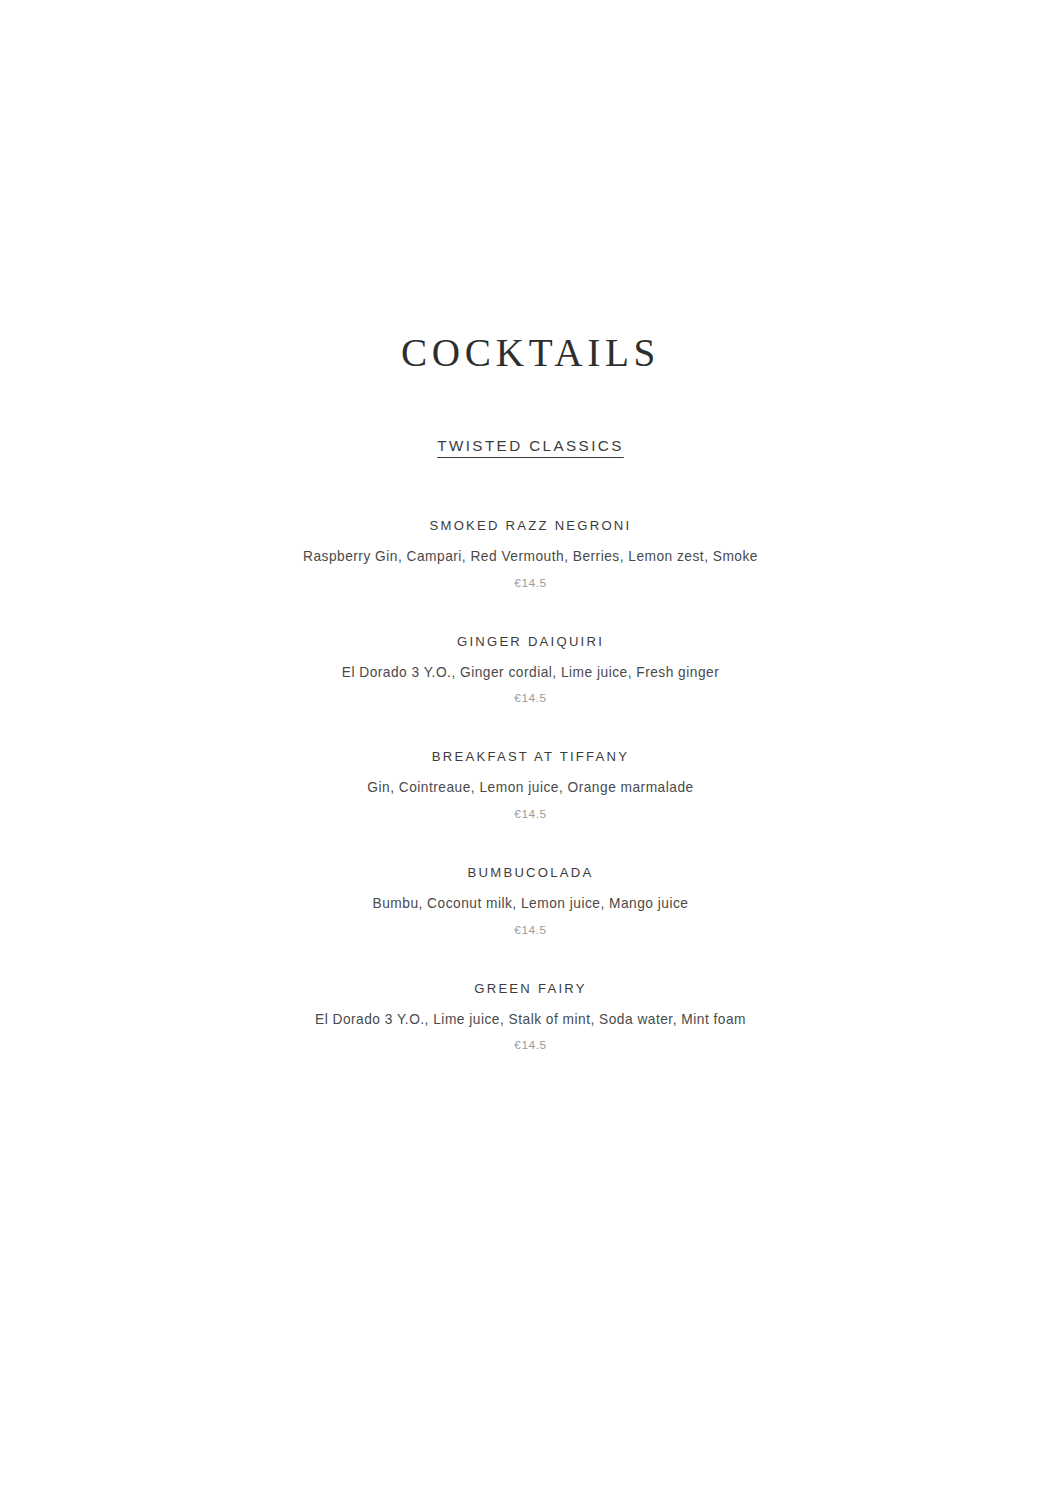COCKTAILS
TWISTED CLASSICS
SMOKED RAZZ NEGRONI
Raspberry Gin, Campari, Red Vermouth, Berries, Lemon zest, Smoke
€14.5
GINGER DAIQUIRI
El Dorado 3 Y.O., Ginger cordial, Lime juice, Fresh ginger
€14.5
BREAKFAST AT TIFFANY
Gin, Cointreaue, Lemon juice, Orange marmalade
€14.5
BUMBUCOLADA
Bumbu, Coconut milk, Lemon juice, Mango juice
€14.5
GREEN FAIRY
El Dorado 3 Y.O., Lime juice, Stalk of mint, Soda water, Mint foam
€14.5